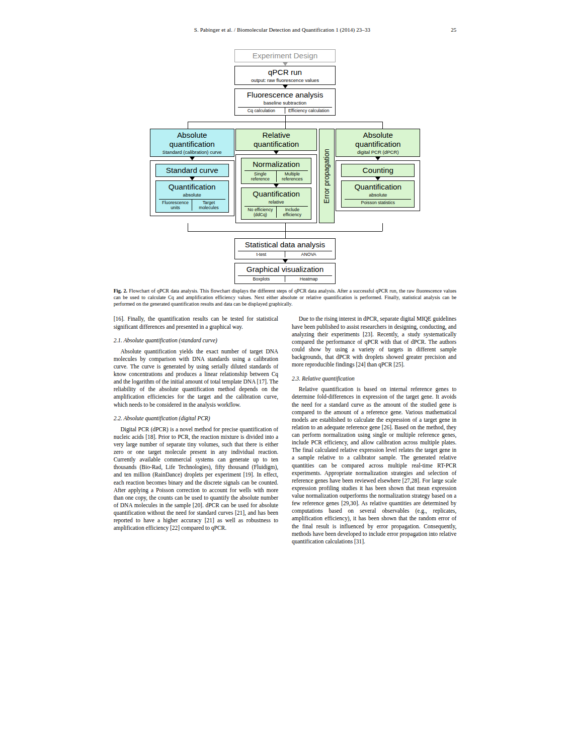S. Pabinger et al. / Biomolecular Detection and Quantification 1 (2014) 23–33 25
Experiment Design
qPCR run
output: raw fluorescence values
Fluorescence analysis
baseline subtraction
Cq calculation
Efficiency calculation
Absolute quantification
Standard (calibration) curve
Standard curve
Quantification
absolute
Fluorescence units
Target molecules
Relative quantification
Normalization
Single reference
Multiple references
Quantification
relative
No efficiency (ddCq)
Include efficiency
Error propagation
Absolute quantification
digital PCR (dPCR)
Counting
Quantification
absolute
Poisson statistics
Statistical data analysis
t-test
ANOVA
Graphical visualization
Boxplots
Heatmap
Fig. 2. Flowchart of qPCR data analysis. This flowchart displays the different steps of qPCR data analysis. After a successful qPCR run, the raw fluorescence values can be used to calculate Cq and amplification efficiency values. Next either absolute or relative quantification is performed. Finally, statistical analysis can be performed on the generated quantification results and data can be displayed graphically.
[16]. Finally, the quantification results can be tested for statistical significant differences and presented in a graphical way.
2.1. Absolute quantification (standard curve)
Absolute quantification yields the exact number of target DNA molecules by comparison with DNA standards using a calibration curve. The curve is generated by using serially diluted standards of know concentrations and produces a linear relationship between Cq and the logarithm of the initial amount of total template DNA [17]. The reliability of the absolute quantification method depends on the amplification efficiencies for the target and the calibration curve, which needs to be considered in the analysis workflow.
2.2. Absolute quantification (digital PCR)
Digital PCR (dPCR) is a novel method for precise quantification of nucleic acids [18]. Prior to PCR, the reaction mixture is divided into a very large number of separate tiny volumes, such that there is either zero or one target molecule present in any individual reaction. Currently available commercial systems can generate up to ten thousands (Bio-Rad, Life Technologies), fifty thousand (Fluidigm), and ten million (RainDance) droplets per experiment [19]. In effect, each reaction becomes binary and the discrete signals can be counted. After applying a Poisson correction to account for wells with more than one copy, the counts can be used to quantify the absolute number of DNA molecules in the sample [20]. dPCR can be used for absolute quantification without the need for standard curves [21], and has been reported to have a higher accuracy [21] as well as robustness to amplification efficiency [22] compared to qPCR.
Due to the rising interest in dPCR, separate digital MIQE guidelines have been published to assist researchers in designing, conducting, and analyzing their experiments [23]. Recently, a study systematically compared the performance of qPCR with that of dPCR. The authors could show by using a variety of targets in different sample backgrounds, that dPCR with droplets showed greater precision and more reproducible findings [24] than qPCR [25].
2.3. Relative quantification
Relative quantification is based on internal reference genes to determine fold-differences in expression of the target gene. It avoids the need for a standard curve as the amount of the studied gene is compared to the amount of a reference gene. Various mathematical models are established to calculate the expression of a target gene in relation to an adequate reference gene [26]. Based on the method, they can perform normalization using single or multiple reference genes, include PCR efficiency, and allow calibration across multiple plates. The final calculated relative expression level relates the target gene in a sample relative to a calibrator sample. The generated relative quantities can be compared across multiple real-time RT-PCR experiments. Appropriate normalization strategies and selection of reference genes have been reviewed elsewhere [27,28]. For large scale expression profiling studies it has been shown that mean expression value normalization outperforms the normalization strategy based on a few reference genes [29,30]. As relative quantities are determined by computations based on several observables (e.g., replicates, amplification efficiency), it has been shown that the random error of the final result is influenced by error propagation. Consequently, methods have been developed to include error propagation into relative quantification calculations [31].